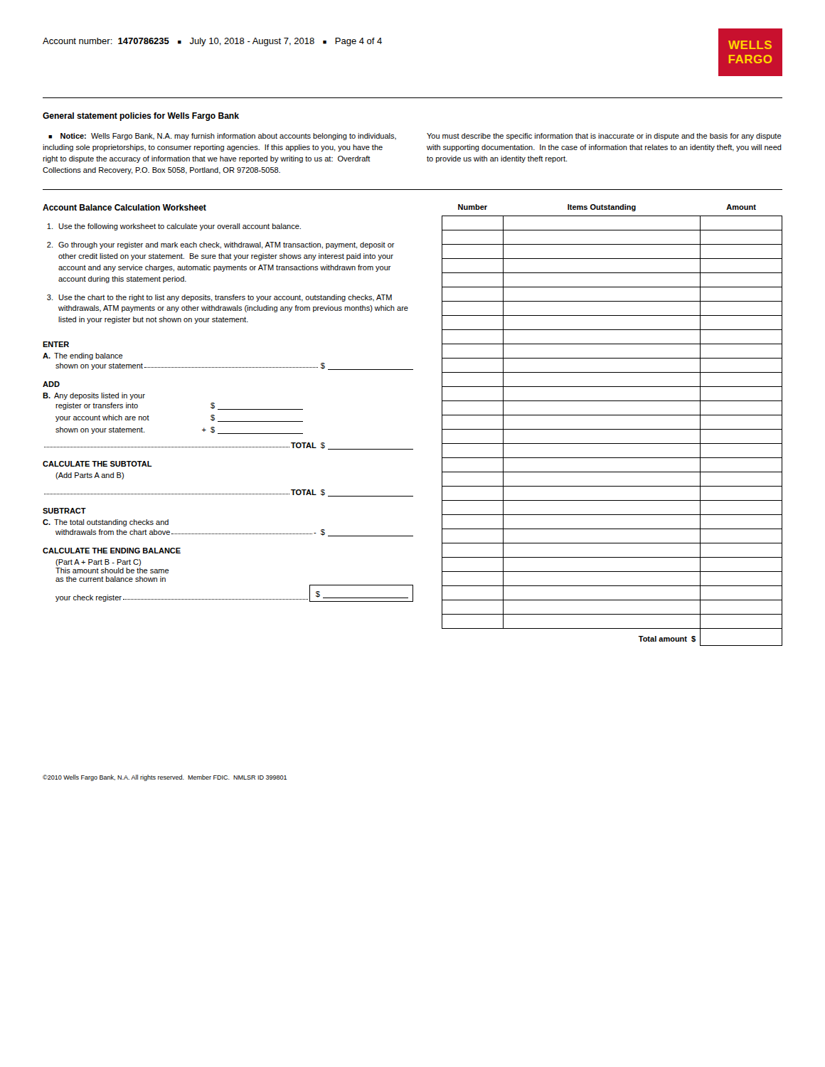Account number: 1470786235 ■ July 10, 2018 - August 7, 2018 ■ Page 4 of 4
WELLS
FARGO
General statement policies for Wells Fargo Bank
■ Notice: Wells Fargo Bank, N.A. may furnish information about accounts belonging to individuals, including sole proprietorships, to consumer reporting agencies. If this applies to you, you have the right to dispute the accuracy of information that we have reported by writing to us at: Overdraft Collections and Recovery, P.O. Box 5058, Portland, OR 97208-5058.
You must describe the specific information that is inaccurate or in dispute and the basis for any dispute with supporting documentation. In the case of information that relates to an identity theft, you will need to provide us with an identity theft report.
Account Balance Calculation Worksheet
Use the following worksheet to calculate your overall account balance.
Go through your register and mark each check, withdrawal, ATM transaction, payment, deposit or other credit listed on your statement. Be sure that your register shows any interest paid into your account and any service charges, automatic payments or ATM transactions withdrawn from your account during this statement period.
Use the chart to the right to list any deposits, transfers to your account, outstanding checks, ATM withdrawals, ATM payments or any other withdrawals (including any from previous months) which are listed in your register but not shown on your statement.
ENTER
A. The ending balance
shown on your statement $
ADD
B. Any deposits listed in your
register or transfers into $
your account which are not $
shown on your statement. + $
TOTAL $
CALCULATE THE SUBTOTAL
(Add Parts A and B)
TOTAL $
SUBTRACT
C. The total outstanding checks and
withdrawals from the chart above - $
CALCULATE THE ENDING BALANCE
(Part A + Part B - Part C)
This amount should be the same
as the current balance shown in
your check register $
| Number | Items Outstanding | Amount |
| --- | --- | --- |
| Total amount $ | |
©2010 Wells Fargo Bank, N.A. All rights reserved. Member FDIC. NMLSR ID 399801